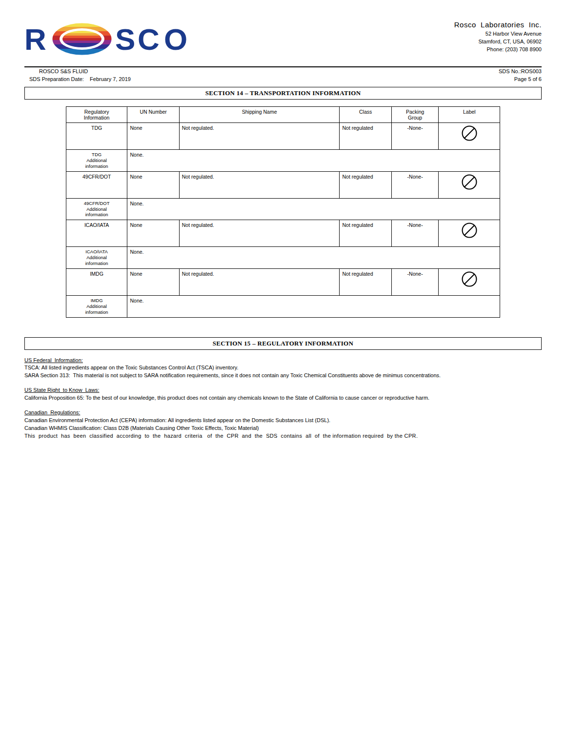R S C O
Rosco Laboratories Inc.
52 Harbor View Avenue
Stamford, CT, USA, 06902
Phone: (203) 708 8900
ROSCO S&S FLUID
SDS No.:ROS003
SDS Preparation Date: February 7, 2019
Page 5 of 6
SECTION 14 – TRANSPORTATION INFORMATION
| Regulatory Information | UN Number | Shipping Name | Class | Packing Group | Label |
| --- | --- | --- | --- | --- | --- |
| TDG | None | Not regulated. | Not regulated | -None- | |
| TDG Additional information | None. |
| 49CFR/DOT | None | Not regulated. | Not regulated | -None- | |
| 49CFR/DOT Additional information | None. |
| ICAO/IATA | None | Not regulated. | Not regulated | -None- | |
| ICAO/IATA Additional information | None. |
| IMDG | None | Not regulated. | Not regulated | -None- | |
| IMDG Additional information | None. |
SECTION 15 – REGULATORY INFORMATION
US Federal Information:
TSCA: All listed ingredients appear on the Toxic Substances Control Act (TSCA) inventory.
SARA Section 313: This material is not subject to SARA notification requirements, since it does not contain any Toxic Chemical Constituents above de minimus concentrations.
US State Right to Know Laws:
California Proposition 65: To the best of our knowledge, this product does not contain any chemicals known to the State of California to cause cancer or reproductive harm.
Canadian Regulations:
Canadian Environmental Protection Act (CEPA) information: All ingredients listed appear on the Domestic Substances List (DSL).
Canadian WHMIS Classification: Class D2B (Materials Causing Other Toxic Effects, Toxic Material)
This product has been classified according to the hazard criteria of the CPR and the SDS contains all of the information required by the CPR.